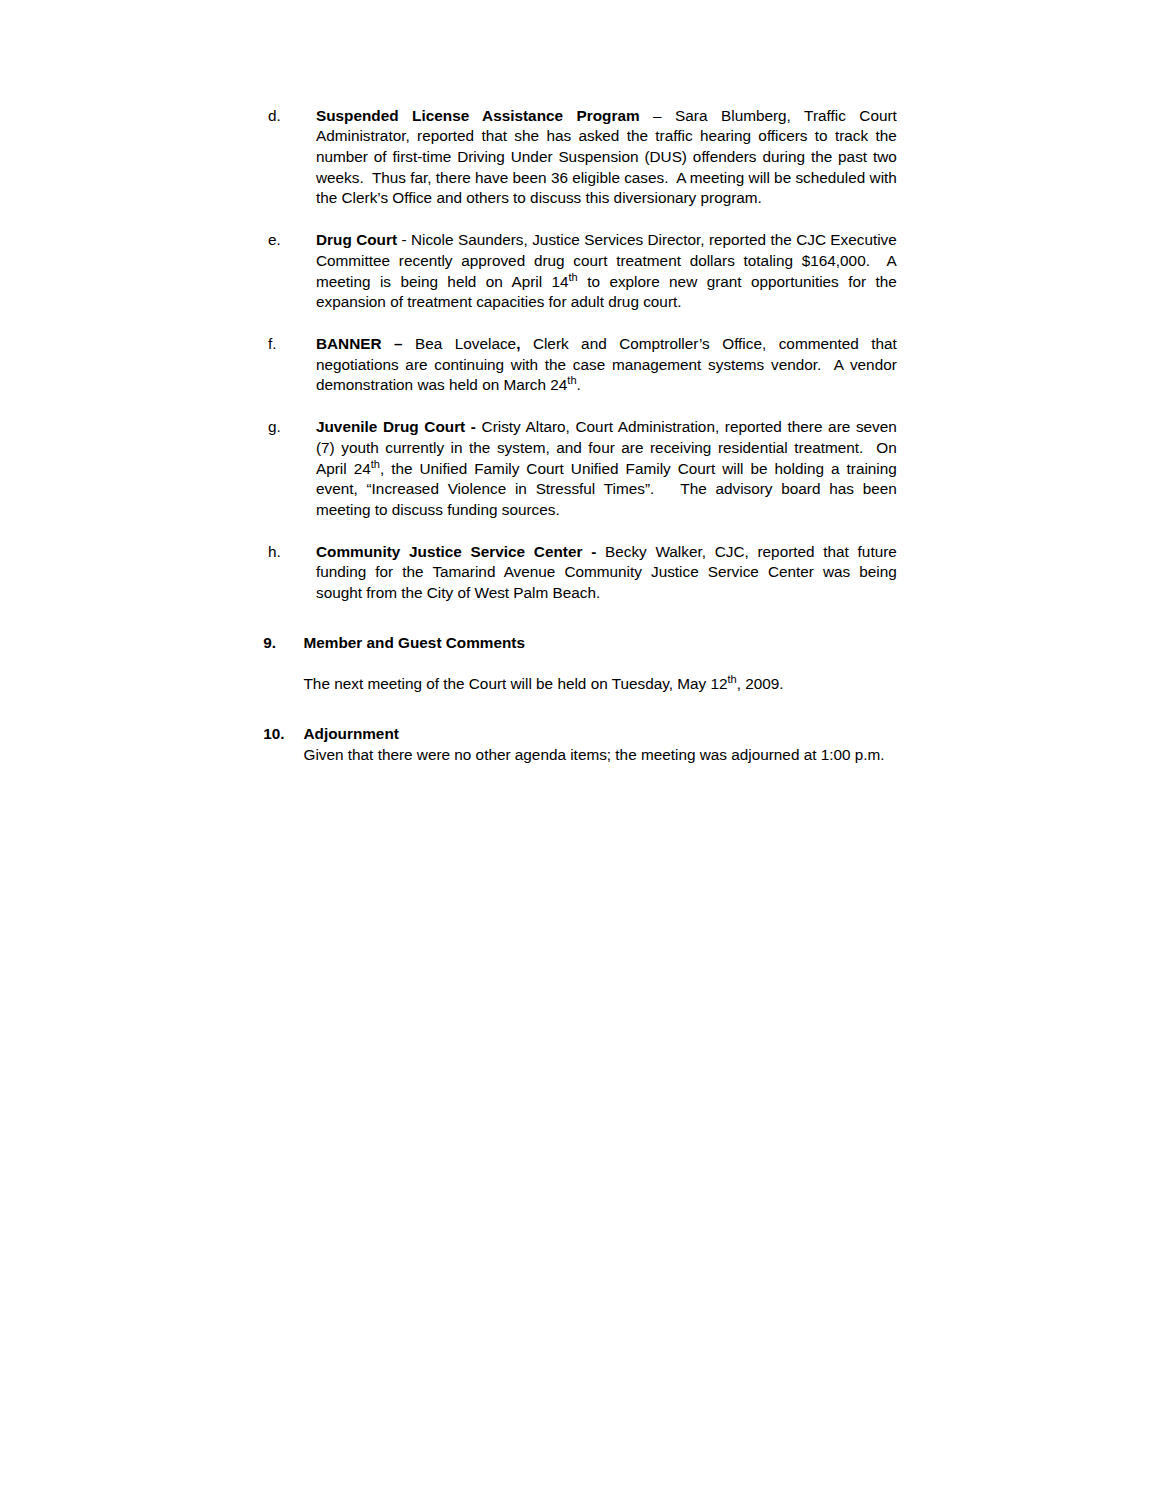d. Suspended License Assistance Program – Sara Blumberg, Traffic Court Administrator, reported that she has asked the traffic hearing officers to track the number of first-time Driving Under Suspension (DUS) offenders during the past two weeks. Thus far, there have been 36 eligible cases. A meeting will be scheduled with the Clerk’s Office and others to discuss this diversionary program.
e. Drug Court - Nicole Saunders, Justice Services Director, reported the CJC Executive Committee recently approved drug court treatment dollars totaling $164,000. A meeting is being held on April 14th to explore new grant opportunities for the expansion of treatment capacities for adult drug court.
f. BANNER – Bea Lovelace, Clerk and Comptroller’s Office, commented that negotiations are continuing with the case management systems vendor. A vendor demonstration was held on March 24th.
g. Juvenile Drug Court - Cristy Altaro, Court Administration, reported there are seven (7) youth currently in the system, and four are receiving residential treatment. On April 24th, the Unified Family Court Unified Family Court will be holding a training event, “Increased Violence in Stressful Times”. The advisory board has been meeting to discuss funding sources.
h. Community Justice Service Center - Becky Walker, CJC, reported that future funding for the Tamarind Avenue Community Justice Service Center was being sought from the City of West Palm Beach.
9. Member and Guest Comments
The next meeting of the Court will be held on Tuesday, May 12th, 2009.
10. Adjournment
Given that there were no other agenda items; the meeting was adjourned at 1:00 p.m.